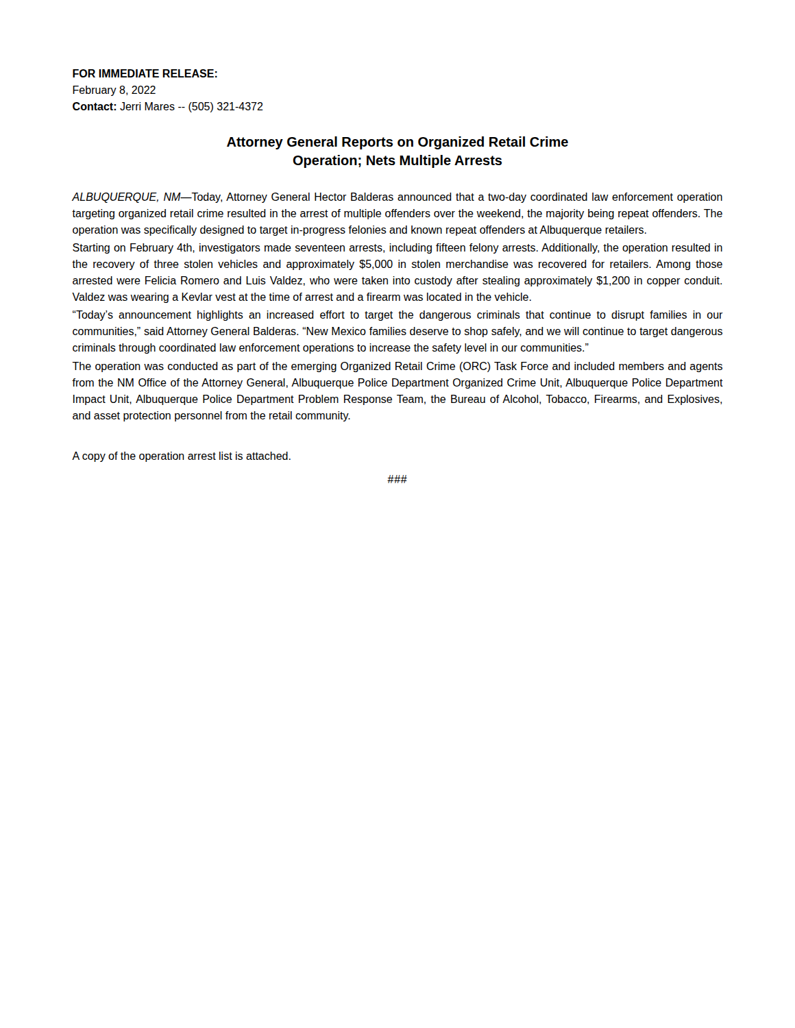FOR IMMEDIATE RELEASE:
February 8, 2022
Contact: Jerri Mares -- (505) 321-4372
Attorney General Reports on Organized Retail Crime
Operation; Nets Multiple Arrests
ALBUQUERQUE, NM—Today, Attorney General Hector Balderas announced that a two-day coordinated law enforcement operation targeting organized retail crime resulted in the arrest of multiple offenders over the weekend, the majority being repeat offenders. The operation was specifically designed to target in-progress felonies and known repeat offenders at Albuquerque retailers.
Starting on February 4th, investigators made seventeen arrests, including fifteen felony arrests. Additionally, the operation resulted in the recovery of three stolen vehicles and approximately $5,000 in stolen merchandise was recovered for retailers. Among those arrested were Felicia Romero and Luis Valdez, who were taken into custody after stealing approximately $1,200 in copper conduit. Valdez was wearing a Kevlar vest at the time of arrest and a firearm was located in the vehicle.
“Today’s announcement highlights an increased effort to target the dangerous criminals that continue to disrupt families in our communities,” said Attorney General Balderas. “New Mexico families deserve to shop safely, and we will continue to target dangerous criminals through coordinated law enforcement operations to increase the safety level in our communities.”
The operation was conducted as part of the emerging Organized Retail Crime (ORC) Task Force and included members and agents from the NM Office of the Attorney General, Albuquerque Police Department Organized Crime Unit, Albuquerque Police Department Impact Unit, Albuquerque Police Department Problem Response Team, the Bureau of Alcohol, Tobacco, Firearms, and Explosives, and asset protection personnel from the retail community.
A copy of the operation arrest list is attached.
###